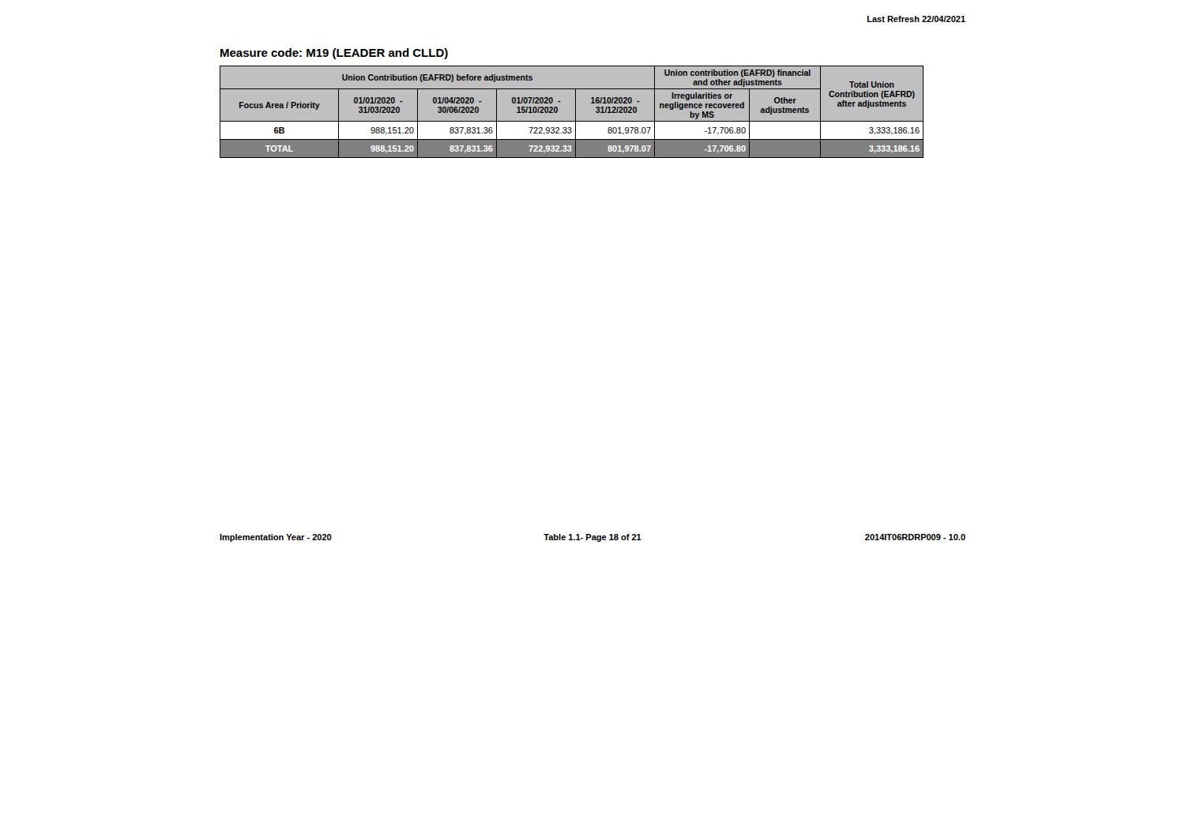Last Refresh 22/04/2021
Measure code: M19 (LEADER and CLLD)
| Union Contribution (EAFRD) before adjustments | Union contribution (EAFRD) financial and other adjustments | Total Union Contribution (EAFRD) after adjustments |
| --- | --- | --- |
| Focus Area / Priority | 01/01/2020 - 31/03/2020 | 01/04/2020 - 30/06/2020 | 01/07/2020 - 15/10/2020 | 16/10/2020 - 31/12/2020 | Irregularities or negligence recovered by MS | Other adjustments |
| 6B | 988,151.20 | 837,831.36 | 722,932.33 | 801,978.07 | -17,706.80 | | 3,333,186.16 |
| TOTAL | 988,151.20 | 837,831.36 | 722,932.33 | 801,978.07 | -17,706.80 | | 3,333,186.16 |
Implementation Year - 2020
Table 1.1- Page 18 of 21
2014IT06RDRP009 - 10.0